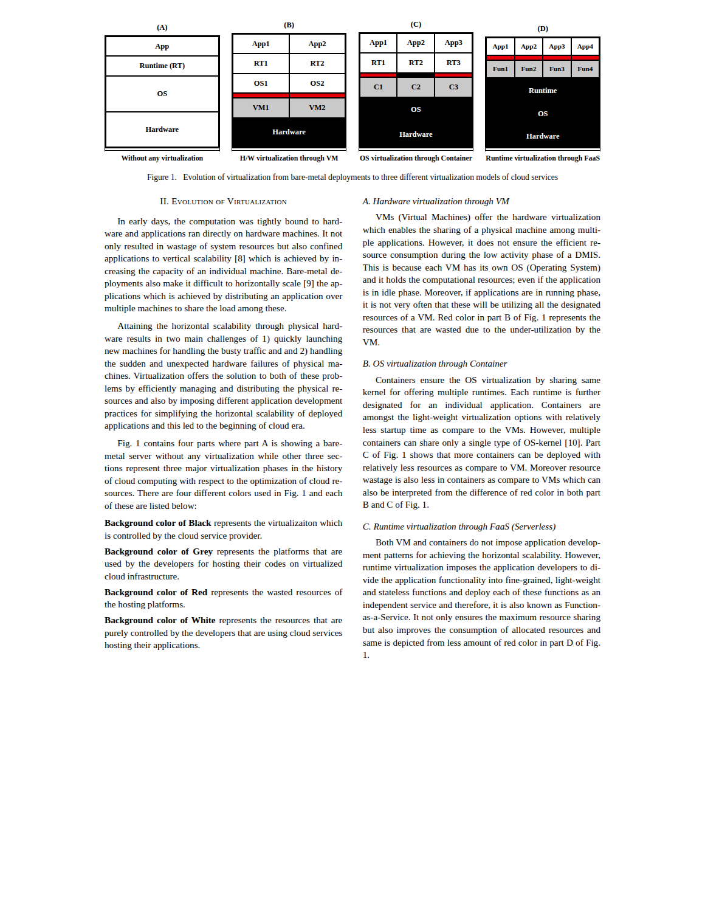(A)
App
Runtime (RT)
OS
Hardware
Without any virtualization
(B)
App1
App2
RT1
RT2
OS1
OS2
VM1
VM2
Hardware
H/W virtualization through VM
(C)
App1
App2
App3
RT1
RT2
RT3
C1
C2
C3
OS
Hardware
OS virtualization through Container
(D)
App1
App2
App3
App4
Fun1
Fun2
Fun3
Fun4
Runtime
OS
Hardware
Runtime virtualization through FaaS
Figure 1. Evolution of virtualization from bare-metal deployments to three different virtualization models of cloud services
II. Evolution of Virtualization
In early days, the computation was tightly bound to hardware and applications ran directly on hardware machines. It not only resulted in wastage of system resources but also confined applications to vertical scalability [8] which is achieved by increasing the capacity of an individual machine. Bare-metal deployments also make it difficult to horizontally scale [9] the applications which is achieved by distributing an application over multiple machines to share the load among these.
Attaining the horizontal scalability through physical hardware results in two main challenges of 1) quickly launching new machines for handling the busty traffic and and 2) handling the sudden and unexpected hardware failures of physical machines. Virtualization offers the solution to both of these problems by efficiently managing and distributing the physical resources and also by imposing different application development practices for simplifying the horizontal scalability of deployed applications and this led to the beginning of cloud era.
Fig. 1 contains four parts where part A is showing a bare-metal server without any virtualization while other three sections represent three major virtualization phases in the history of cloud computing with respect to the optimization of cloud resources. There are four different colors used in Fig. 1 and each of these are listed below:
Background color of Black represents the virtualizaiton which is controlled by the cloud service provider.
Background color of Grey represents the platforms that are used by the developers for hosting their codes on virtualized cloud infrastructure.
Background color of Red represents the wasted resources of the hosting platforms.
Background color of White represents the resources that are purely controlled by the developers that are using cloud services hosting their applications.
A. Hardware virtualization through VM
VMs (Virtual Machines) offer the hardware virtualization which enables the sharing of a physical machine among multiple applications. However, it does not ensure the efficient resource consumption during the low activity phase of a DMIS. This is because each VM has its own OS (Operating System) and it holds the computational resources; even if the application is in idle phase. Moreover, if applications are in running phase, it is not very often that these will be utilizing all the designated resources of a VM. Red color in part B of Fig. 1 represents the resources that are wasted due to the under-utilization by the VM.
B. OS virtualization through Container
Containers ensure the OS virtualization by sharing same kernel for offering multiple runtimes. Each runtime is further designated for an individual application. Containers are amongst the light-weight virtualization options with relatively less startup time as compare to the VMs. However, multiple containers can share only a single type of OS-kernel [10]. Part C of Fig. 1 shows that more containers can be deployed with relatively less resources as compare to VM. Moreover resource wastage is also less in containers as compare to VMs which can also be interpreted from the difference of red color in both part B and C of Fig. 1.
C. Runtime virtualization through FaaS (Serverless)
Both VM and containers do not impose application development patterns for achieving the horizontal scalability. However, runtime virtualization imposes the application developers to divide the application functionality into fine-grained, light-weight and stateless functions and deploy each of these functions as an independent service and therefore, it is also known as Function-as-a-Service. It not only ensures the maximum resource sharing but also improves the consumption of allocated resources and same is depicted from less amount of red color in part D of Fig. 1.